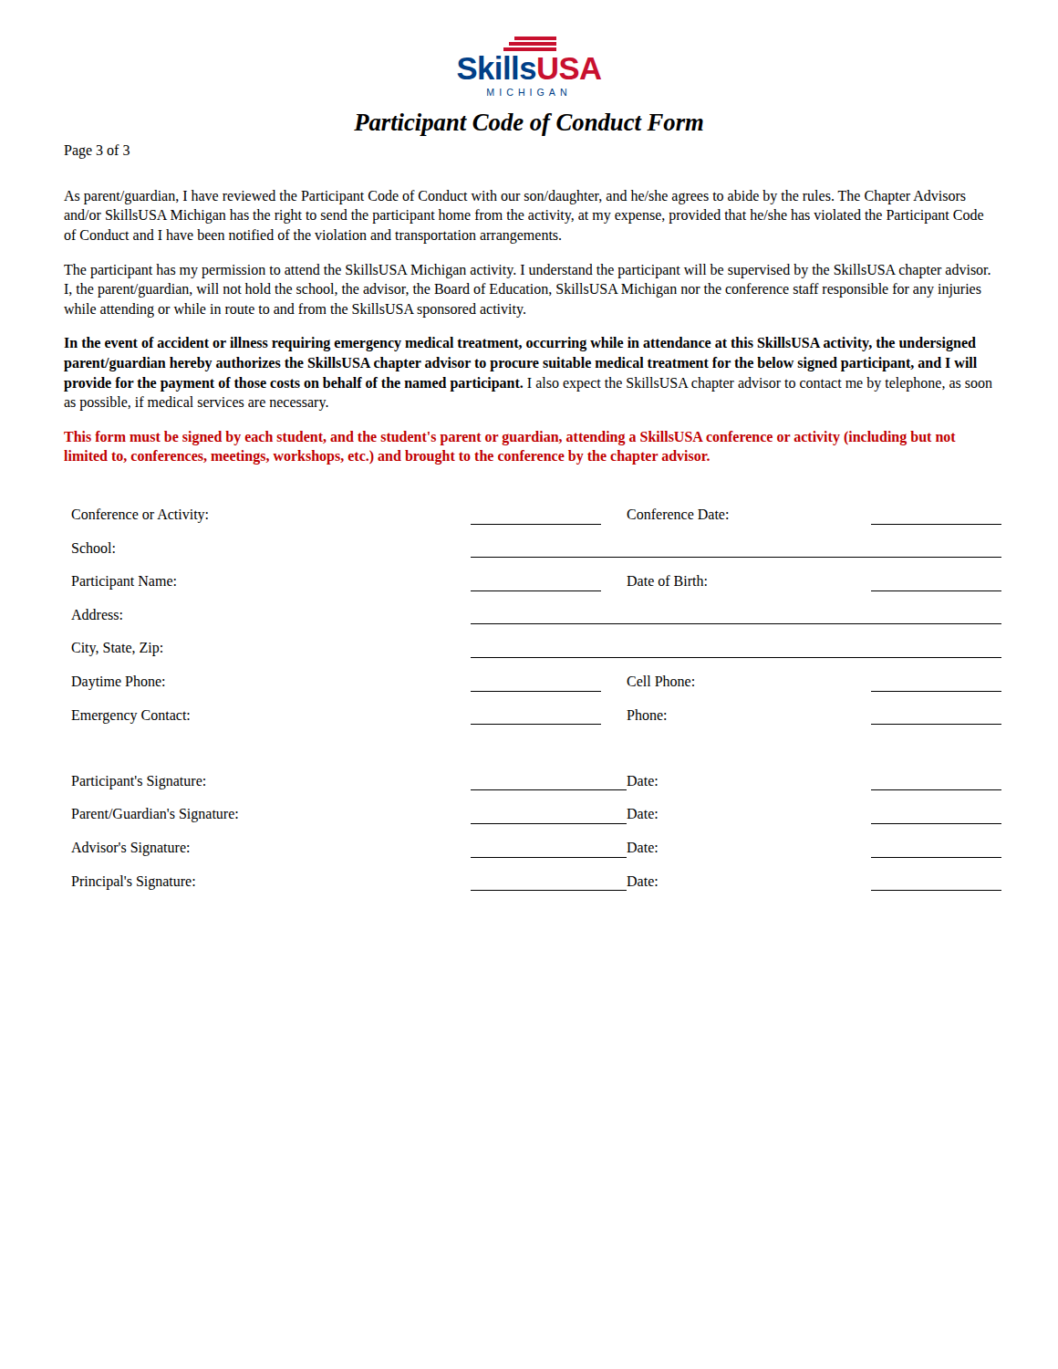SkillsUSA
MICHIGAN
Participant Code of Conduct Form
Page 3 of 3
As parent/guardian, I have reviewed the Participant Code of Conduct with our son/daughter, and he/she agrees to abide by the rules. The Chapter Advisors and/or SkillsUSA Michigan has the right to send the participant home from the activity, at my expense, provided that he/she has violated the Participant Code of Conduct and I have been notified of the violation and transportation arrangements.
The participant has my permission to attend the SkillsUSA Michigan activity. I understand the participant will be supervised by the SkillsUSA chapter advisor. I, the parent/guardian, will not hold the school, the advisor, the Board of Education, SkillsUSA Michigan nor the conference staff responsible for any injuries while attending or while in route to and from the SkillsUSA sponsored activity.
In the event of accident or illness requiring emergency medical treatment, occurring while in attendance at this SkillsUSA activity, the undersigned parent/guardian hereby authorizes the SkillsUSA chapter advisor to procure suitable medical treatment for the below signed participant, and I will provide for the payment of those costs on behalf of the named participant. I also expect the SkillsUSA chapter advisor to contact me by telephone, as soon as possible, if medical services are necessary.
This form must be signed by each student, and the student's parent or guardian, attending a SkillsUSA conference or activity (including but not limited to, conferences, meetings, workshops, etc.) and brought to the conference by the chapter advisor.
| Conference or Activity: | | | Conference Date: | |
| School: | |
| Participant Name: | | | Date of Birth: | |
| Address: | |
| City, State, Zip: | |
| Daytime Phone: | | | Cell Phone: | |
| Emergency Contact: | | | Phone: | |
| Participant's Signature: | | Date: | |
| Parent/Guardian's Signature: | | Date: | |
| Advisor's Signature: | | Date: | |
| Principal's Signature: | | Date: | |